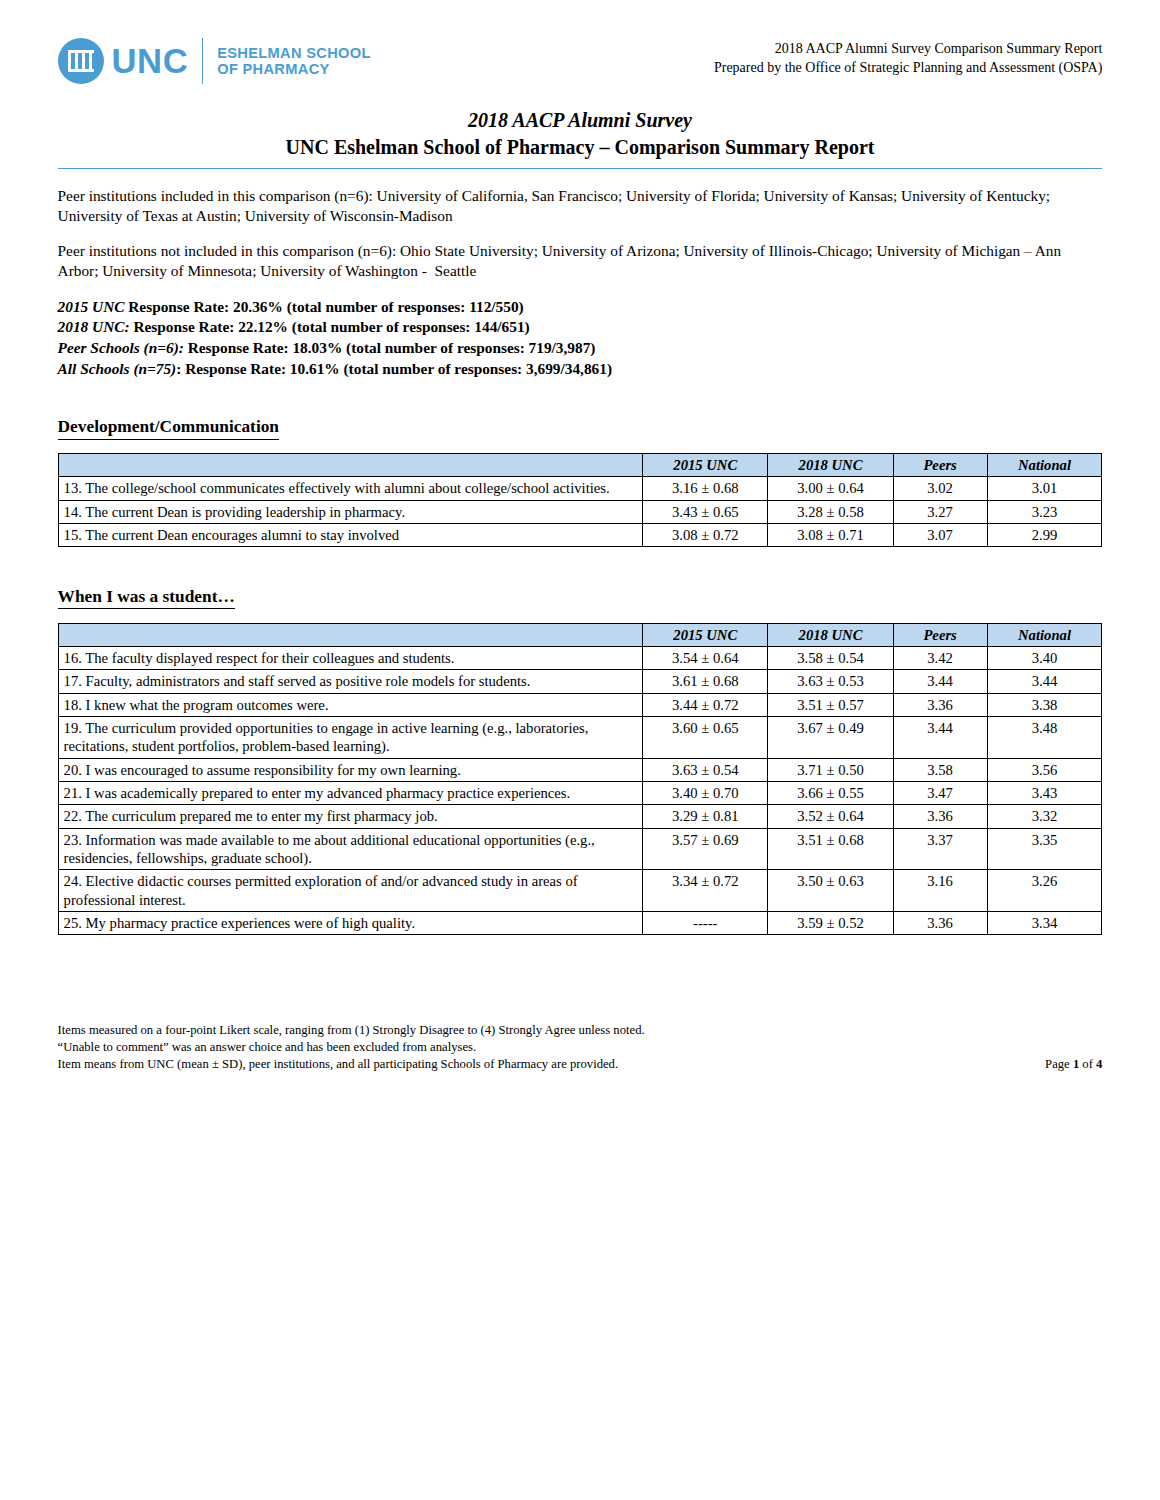UNC
ESHELMAN SCHOOL
OF PHARMACY
2018 AACP Alumni Survey Comparison Summary Report
Prepared by the Office of Strategic Planning and Assessment (OSPA)
2018 AACP Alumni Survey
UNC Eshelman School of Pharmacy – Comparison Summary Report
Peer institutions included in this comparison (n=6): University of California, San Francisco; University of Florida; University of Kansas; University of Kentucky; University of Texas at Austin; University of Wisconsin-Madison
Peer institutions not included in this comparison (n=6): Ohio State University; University of Arizona; University of Illinois-Chicago; University of Michigan – Ann Arbor; University of Minnesota; University of Washington - Seattle
2015 UNC Response Rate: 20.36% (total number of responses: 112/550)
2018 UNC: Response Rate: 22.12% (total number of responses: 144/651)
Peer Schools (n=6): Response Rate: 18.03% (total number of responses: 719/3,987)
All Schools (n=75): Response Rate: 10.61% (total number of responses: 3,699/34,861)
Development/Communication
| | 2015 UNC | 2018 UNC | Peers | National |
| --- | --- | --- | --- | --- |
| 13. The college/school communicates effectively with alumni about college/school activities. | 3.16 ± 0.68 | 3.00 ± 0.64 | 3.02 | 3.01 |
| 14. The current Dean is providing leadership in pharmacy. | 3.43 ± 0.65 | 3.28 ± 0.58 | 3.27 | 3.23 |
| 15. The current Dean encourages alumni to stay involved | 3.08 ± 0.72 | 3.08 ± 0.71 | 3.07 | 2.99 |
When I was a student…
| | 2015 UNC | 2018 UNC | Peers | National |
| --- | --- | --- | --- | --- |
| 16. The faculty displayed respect for their colleagues and students. | 3.54 ± 0.64 | 3.58 ± 0.54 | 3.42 | 3.40 |
| 17. Faculty, administrators and staff served as positive role models for students. | 3.61 ± 0.68 | 3.63 ± 0.53 | 3.44 | 3.44 |
| 18. I knew what the program outcomes were. | 3.44 ± 0.72 | 3.51 ± 0.57 | 3.36 | 3.38 |
| 19. The curriculum provided opportunities to engage in active learning (e.g., laboratories, recitations, student portfolios, problem-based learning). | 3.60 ± 0.65 | 3.67 ± 0.49 | 3.44 | 3.48 |
| 20. I was encouraged to assume responsibility for my own learning. | 3.63 ± 0.54 | 3.71 ± 0.50 | 3.58 | 3.56 |
| 21. I was academically prepared to enter my advanced pharmacy practice experiences. | 3.40 ± 0.70 | 3.66 ± 0.55 | 3.47 | 3.43 |
| 22. The curriculum prepared me to enter my first pharmacy job. | 3.29 ± 0.81 | 3.52 ± 0.64 | 3.36 | 3.32 |
| 23. Information was made available to me about additional educational opportunities (e.g., residencies, fellowships, graduate school). | 3.57 ± 0.69 | 3.51 ± 0.68 | 3.37 | 3.35 |
| 24. Elective didactic courses permitted exploration of and/or advanced study in areas of professional interest. | 3.34 ± 0.72 | 3.50 ± 0.63 | 3.16 | 3.26 |
| 25. My pharmacy practice experiences were of high quality. | ----- | 3.59 ± 0.52 | 3.36 | 3.34 |
Items measured on a four-point Likert scale, ranging from (1) Strongly Disagree to (4) Strongly Agree unless noted. “Unable to comment” was an answer choice and has been excluded from analyses.
Item means from UNC (mean ± SD), peer institutions, and all participating Schools of Pharmacy are provided. Page 1 of 4